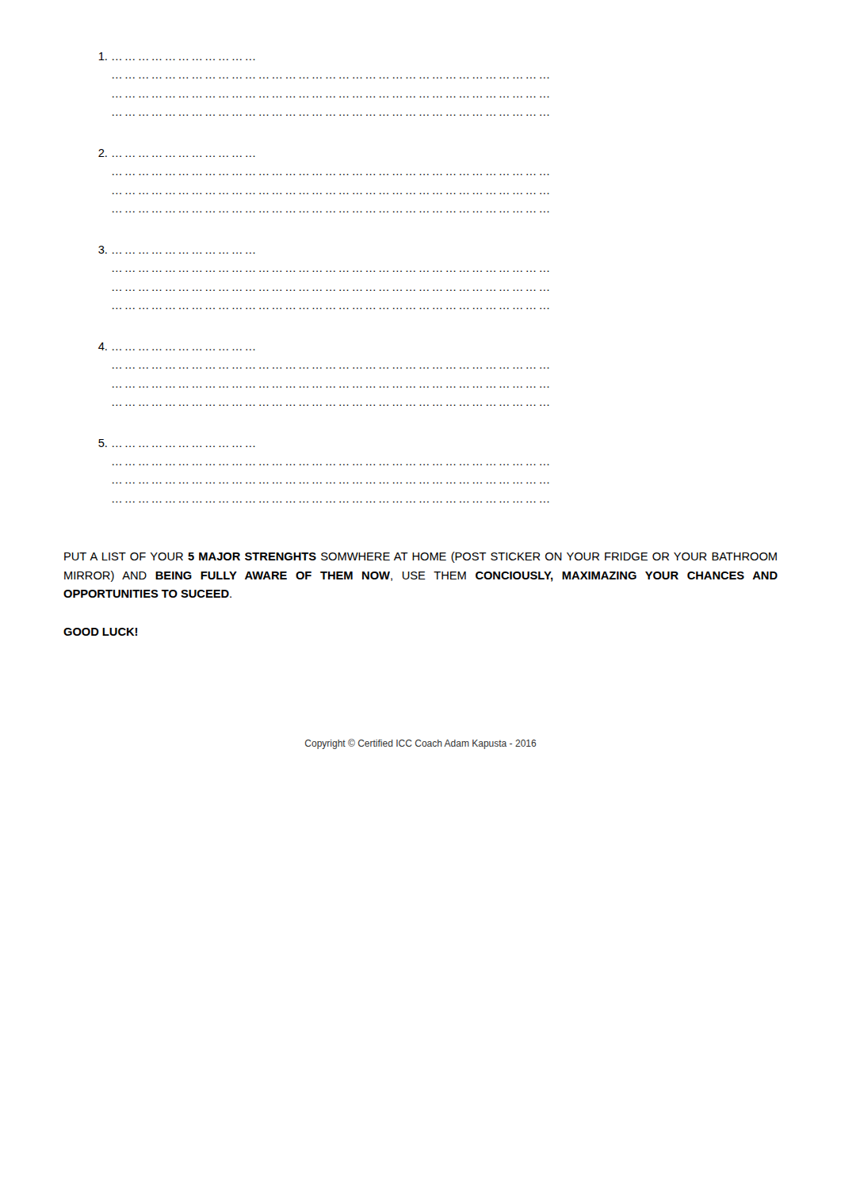…………………………… ……………………………………………………………………………………… ……………………………………………………………………………………… ………………………………………………………………………………………
…………………………… ……………………………………………………………………………………… ……………………………………………………………………………………… ………………………………………………………………………………………
…………………………… ……………………………………………………………………………………… ……………………………………………………………………………………… ………………………………………………………………………………………
…………………………… ……………………………………………………………………………………… ……………………………………………………………………………………… ………………………………………………………………………………………
…………………………… ……………………………………………………………………………………… ……………………………………………………………………………………… ………………………………………………………………………………………
Put a list of your 5 major strenghts somwhere at home (post sticker on your fridge or your bathroom mirror) and being fully aware of them now, use them conciously, maximazing your chances and opportunities to suceed.
Good luck!
Copyright © Certified ICC Coach Adam Kapusta - 2016